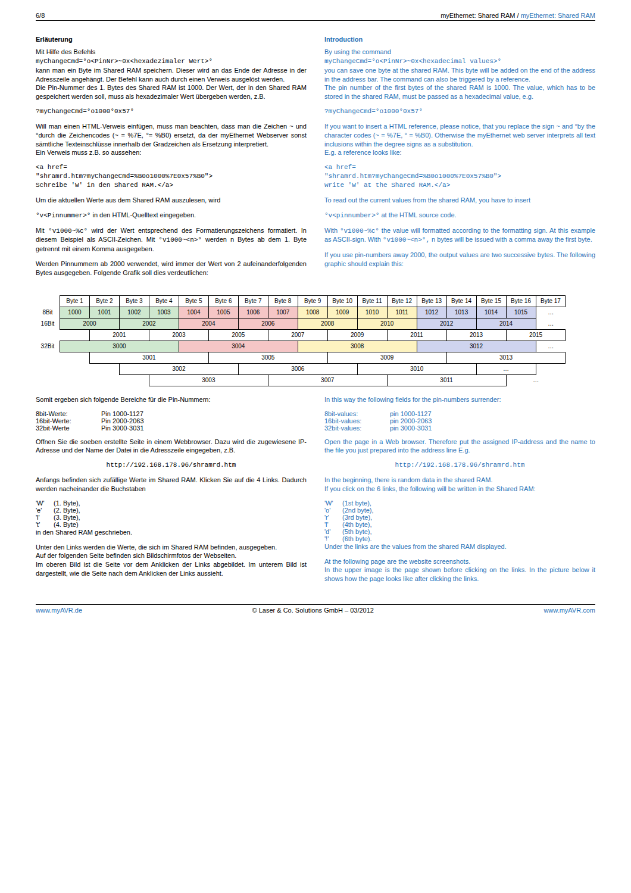6/8
myEthernet: Shared RAM / myEthernet: Shared RAM
Erläuterung
Mit Hilfe des Befehls
myChangeCmd=°o<PinNr>~0x<hexadezimaler Wert>°
kann man ein Byte im Shared RAM speichern. Dieser wird an das Ende der Adresse in der Adresszeile angehängt. Der Befehl kann auch durch einen Verweis ausgelöst werden.
Die Pin-Nummer des 1. Bytes des Shared RAM ist 1000. Der Wert, der in den Shared RAM gespeichert werden soll, muss als hexadezimaler Wert übergeben werden, z.B.
?myChangeCmd=°o1000°0x57°
Will man einen HTML-Verweis einfügen, muss man beachten, dass man die Zeichen ~ und °durch die Zeichencodes (~ = %7E, °= %B0) ersetzt, da der myEthernet Webserver sonst sämtliche Texteinschlüsse innerhalb der Gradzeichen als Ersetzung interpretiert.
Ein Verweis muss z.B. so aussehen:
<a href=
"shramrd.htm?myChangeCmd=%B0o1000%7E0x57%B0">
Schreibe 'W' in den Shared RAM.</a>
Um die aktuellen Werte aus dem Shared RAM auszulesen, wird
°v<Pinnummer>° in den HTML-Quelltext eingegeben.
Mit °v1000~%c° wird der Wert entsprechend des Formatierungszeichens formatiert. In diesem Beispiel als ASCII-Zeichen. Mit °v1000~<n>° werden n Bytes ab dem 1. Byte getrennt mit einem Komma ausgegeben.
Werden Pinnummern ab 2000 verwendet, wird immer der Wert von 2 aufeinanderfolgenden Bytes ausgegeben. Folgende Grafik soll dies verdeutlichen:
Introduction
By using the command
myChangeCmd=°o<PinNr>~0x<hexadecimal values>°
you can save one byte at the shared RAM. This byte will be added on the end of the address in the address bar. The command can also be triggered by a reference.
The pin number of the first bytes of the shared RAM is 1000. The value, which has to be stored in the shared RAM, must be passed as a hexadecimal value, e.g.
?myChangeCmd=°o1000°0x57°
If you want to insert a HTML reference, please notice, that you replace the sign ~ and °by the character codes (~ = %7E, ° = %B0). Otherwise the myEthernet web server interprets all text inclusions within the degree signs as a substitution.
E.g. a reference looks like:
<a href=
"shramrd.htm?myChangeCmd=%B0o1000%7E0x57%B0">
write 'W' at the Shared RAM.</a>
To read out the current values from the shared RAM, you have to insert
°v<pinnumber>° at the HTML source code.
With °v1000~%c° the value will formatted according to the formatting sign. At this example as ASCII-sign. With °v1000~<n>°, n bytes will be issued with a comma away the first byte.
If you use pin-numbers away 2000, the output values are two successive bytes. The following graphic should explain this:
| | Byte 1 | Byte 2 | Byte 3 | Byte 4 | Byte 5 | Byte 6 | Byte 7 | Byte 8 | Byte 9 | Byte 10 | Byte 11 | Byte 12 | Byte 13 | Byte 14 | Byte 15 | Byte 16 | Byte 17 |
| 8Bit | 1000 | 1001 | 1002 | 1003 | 1004 | 1005 | 1006 | 1007 | 1008 | 1009 | 1010 | 1011 | 1012 | 1013 | 1014 | 1015 | … |
| 16Bit | 2000 | 2002 | 2004 | 2006 | 2008 | 2010 | 2012 | 2014 | … |
| | | 2001 | 2003 | 2005 | 2007 | 2009 | 2011 | 2013 | 2015 |
| 32Bit | 3000 | 3004 | 3008 | 3012 | … |
| | | 3001 | 3005 | 3009 | 3013 | |
| | | | 3002 | 3006 | 3010 | … | | |
| | | | | 3003 | 3007 | 3011 | … | |
Somit ergeben sich folgende Bereiche für die Pin-Nummern:
8bit-Werte: Pin 1000-1127
16bit-Werte: Pin 2000-2063
32bit-Werte Pin 3000-3031
Öffnen Sie die soeben erstellte Seite in einem Webbrowser. Dazu wird die zugewiesene IP-Adresse und der Name der Datei in die Adresszeile eingegeben, z.B.
http://192.168.178.96/shramrd.htm
Anfangs befinden sich zufällige Werte im Shared RAM. Klicken Sie auf die 4 Links. Dadurch werden nacheinander die Buchstaben
'W'(1. Byte),
'e'(2. Byte),
'l'(3. Byte),
't'(4. Byte)
in den Shared RAM geschrieben.
Unter den Links werden die Werte, die sich im Shared RAM befinden, ausgegeben.
Auf der folgenden Seite befinden sich Bildschirmfotos der Webseiten.
Im oberen Bild ist die Seite vor dem Anklicken der Links abgebildet. Im unterem Bild ist dargestellt, wie die Seite nach dem Anklicken der Links aussieht.
In this way the following fields for the pin-numbers surrender:
8bit-values: pin 1000-1127
16bit-values: pin 2000-2063
32bit-values: pin 3000-3031
Open the page in a Web browser. Therefore put the assigned IP-address and the name to the file you just prepared into the address line E.g.
http://192.168.178.96/shramrd.htm
In the beginning, there is random data in the shared RAM.
If you click on the 6 links, the following will be written in the Shared RAM:
'W'(1st byte),
'o'(2nd byte),
'r'(3rd byte),
'l'(4th byte),
'd'(5th byte),
'!'(6th byte).
Under the links are the values from the shared RAM displayed.
At the following page are the website screenshots.
In the upper image is the page shown before clicking on the links. In the picture below it shows how the page looks like after clicking the links.
www.myAVR.de
© Laser & Co. Solutions GmbH – 03/2012
www.myAVR.com